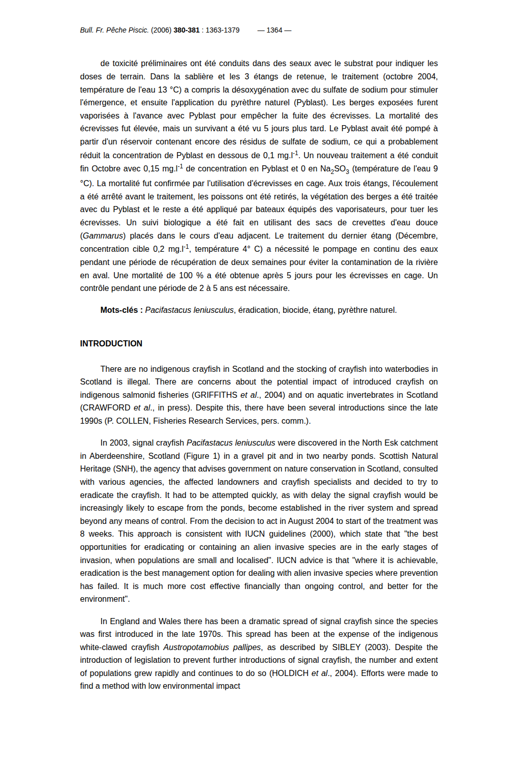Bull. Fr. Pêche Piscic. (2006) 380-381 : 1363-1379— 1364 —
de toxicité préliminaires ont été conduits dans des seaux avec le substrat pour indiquer les doses de terrain. Dans la sablière et les 3 étangs de retenue, le traitement (octobre 2004, température de l'eau 13 °C) a compris la désoxygénation avec du sulfate de sodium pour stimuler l'émergence, et ensuite l'application du pyrèthre naturel (Pyblast). Les berges exposées furent vaporisées à l'avance avec Pyblast pour empêcher la fuite des écrevisses. La mortalité des écrevisses fut élevée, mais un survivant a été vu 5 jours plus tard. Le Pyblast avait été pompé à partir d'un réservoir contenant encore des résidus de sulfate de sodium, ce qui a probablement réduit la concentration de Pyblast en dessous de 0,1 mg.l-1. Un nouveau traitement a été conduit fin Octobre avec 0,15 mg.l-1 de concentration en Pyblast et 0 en Na2SO3 (température de l'eau 9 °C). La mortalité fut confirmée par l'utilisation d'écrevisses en cage. Aux trois étangs, l'écoulement a été arrêté avant le traitement, les poissons ont été retirés, la végétation des berges a été traitée avec du Pyblast et le reste a été appliqué par bateaux équipés des vaporisateurs, pour tuer les écrevisses. Un suivi biologique a été fait en utilisant des sacs de crevettes d'eau douce (Gammarus) placés dans le cours d'eau adjacent. Le traitement du dernier étang (Décembre, concentration cible 0,2 mg.l-1, température 4° C) a nécessité le pompage en continu des eaux pendant une période de récupération de deux semaines pour éviter la contamination de la rivière en aval. Une mortalité de 100 % a été obtenue après 5 jours pour les écrevisses en cage. Un contrôle pendant une période de 2 à 5 ans est nécessaire.
Mots-clés : Pacifastacus leniusculus, éradication, biocide, étang, pyrèthre naturel.
INTRODUCTION
There are no indigenous crayfish in Scotland and the stocking of crayfish into waterbodies in Scotland is illegal. There are concerns about the potential impact of introduced crayfish on indigenous salmonid fisheries (GRIFFITHS et al., 2004) and on aquatic invertebrates in Scotland (CRAWFORD et al., in press). Despite this, there have been several introductions since the late 1990s (P. COLLEN, Fisheries Research Services, pers. comm.).
In 2003, signal crayfish Pacifastacus leniusculus were discovered in the North Esk catchment in Aberdeenshire, Scotland (Figure 1) in a gravel pit and in two nearby ponds. Scottish Natural Heritage (SNH), the agency that advises government on nature conservation in Scotland, consulted with various agencies, the affected landowners and crayfish specialists and decided to try to eradicate the crayfish. It had to be attempted quickly, as with delay the signal crayfish would be increasingly likely to escape from the ponds, become established in the river system and spread beyond any means of control. From the decision to act in August 2004 to start of the treatment was 8 weeks. This approach is consistent with IUCN guidelines (2000), which state that "the best opportunities for eradicating or containing an alien invasive species are in the early stages of invasion, when populations are small and localised". IUCN advice is that "where it is achievable, eradication is the best management option for dealing with alien invasive species where prevention has failed. It is much more cost effective financially than ongoing control, and better for the environment".
In England and Wales there has been a dramatic spread of signal crayfish since the species was first introduced in the late 1970s. This spread has been at the expense of the indigenous white-clawed crayfish Austropotamobius pallipes, as described by SIBLEY (2003). Despite the introduction of legislation to prevent further introductions of signal crayfish, the number and extent of populations grew rapidly and continues to do so (HOLDICH et al., 2004). Efforts were made to find a method with low environmental impact